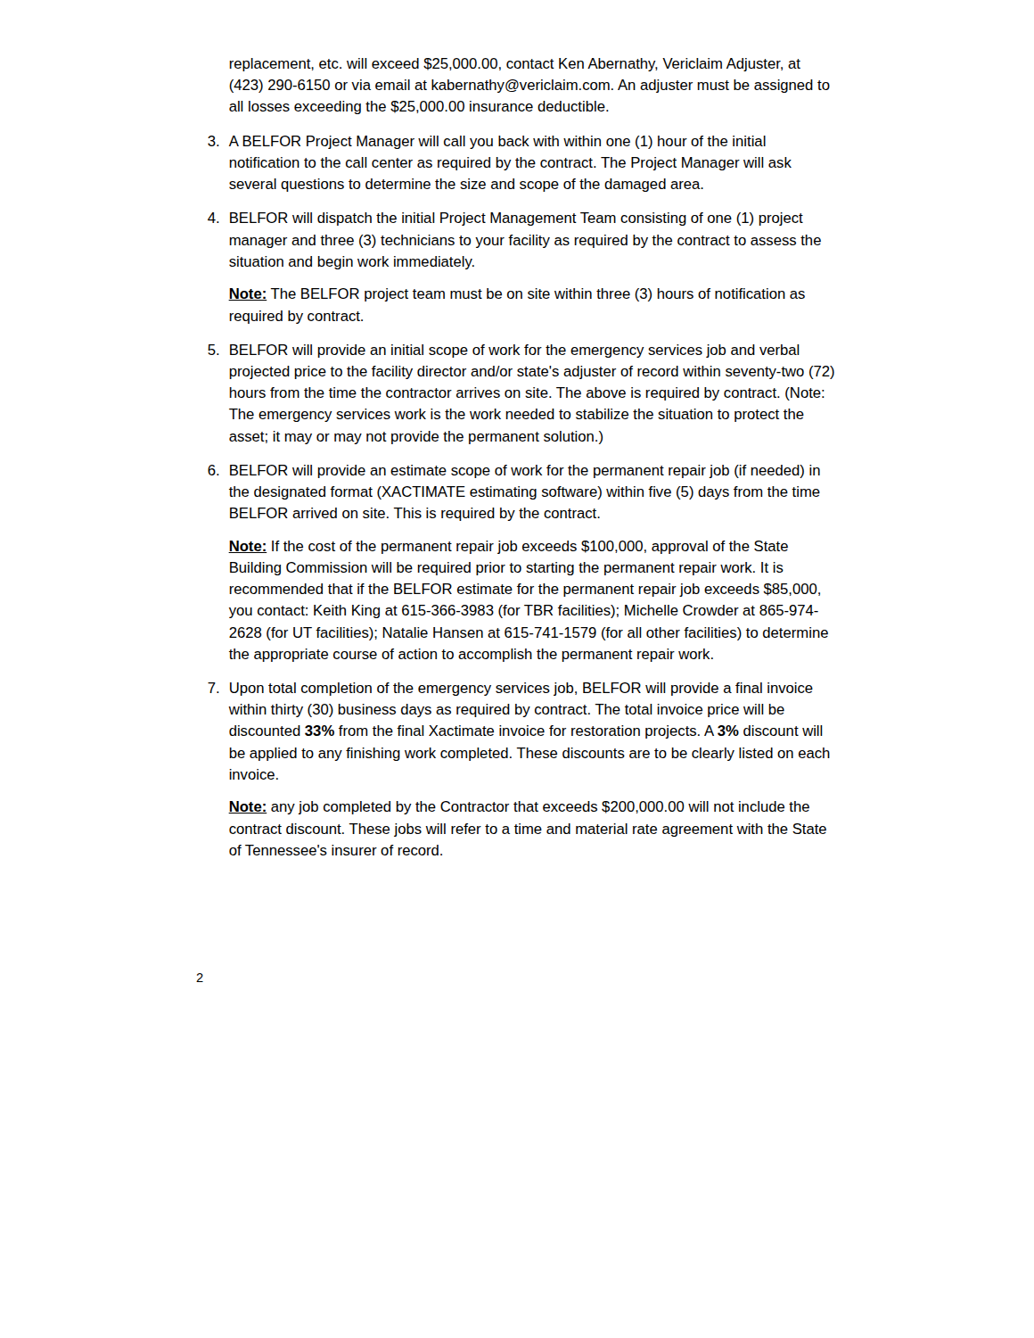replacement, etc. will exceed $25,000.00, contact Ken Abernathy, Vericlaim Adjuster, at (423) 290-6150 or via email at kabernathy@vericlaim.com. An adjuster must be assigned to all losses exceeding the $25,000.00 insurance deductible.
3. A BELFOR Project Manager will call you back with within one (1) hour of the initial notification to the call center as required by the contract. The Project Manager will ask several questions to determine the size and scope of the damaged area.
4. BELFOR will dispatch the initial Project Management Team consisting of one (1) project manager and three (3) technicians to your facility as required by the contract to assess the situation and begin work immediately.
Note: The BELFOR project team must be on site within three (3) hours of notification as required by contract.
5. BELFOR will provide an initial scope of work for the emergency services job and verbal projected price to the facility director and/or state's adjuster of record within seventy-two (72) hours from the time the contractor arrives on site. The above is required by contract. (Note: The emergency services work is the work needed to stabilize the situation to protect the asset; it may or may not provide the permanent solution.)
6. BELFOR will provide an estimate scope of work for the permanent repair job (if needed) in the designated format (XACTIMATE estimating software) within five (5) days from the time BELFOR arrived on site. This is required by the contract.
Note: If the cost of the permanent repair job exceeds $100,000, approval of the State Building Commission will be required prior to starting the permanent repair work. It is recommended that if the BELFOR estimate for the permanent repair job exceeds $85,000, you contact: Keith King at 615-366-3983 (for TBR facilities); Michelle Crowder at 865-974-2628 (for UT facilities); Natalie Hansen at 615-741-1579 (for all other facilities) to determine the appropriate course of action to accomplish the permanent repair work.
7. Upon total completion of the emergency services job, BELFOR will provide a final invoice within thirty (30) business days as required by contract. The total invoice price will be discounted 33% from the final Xactimate invoice for restoration projects. A 3% discount will be applied to any finishing work completed. These discounts are to be clearly listed on each invoice.
Note: any job completed by the Contractor that exceeds $200,000.00 will not include the contract discount. These jobs will refer to a time and material rate agreement with the State of Tennessee's insurer of record.
2